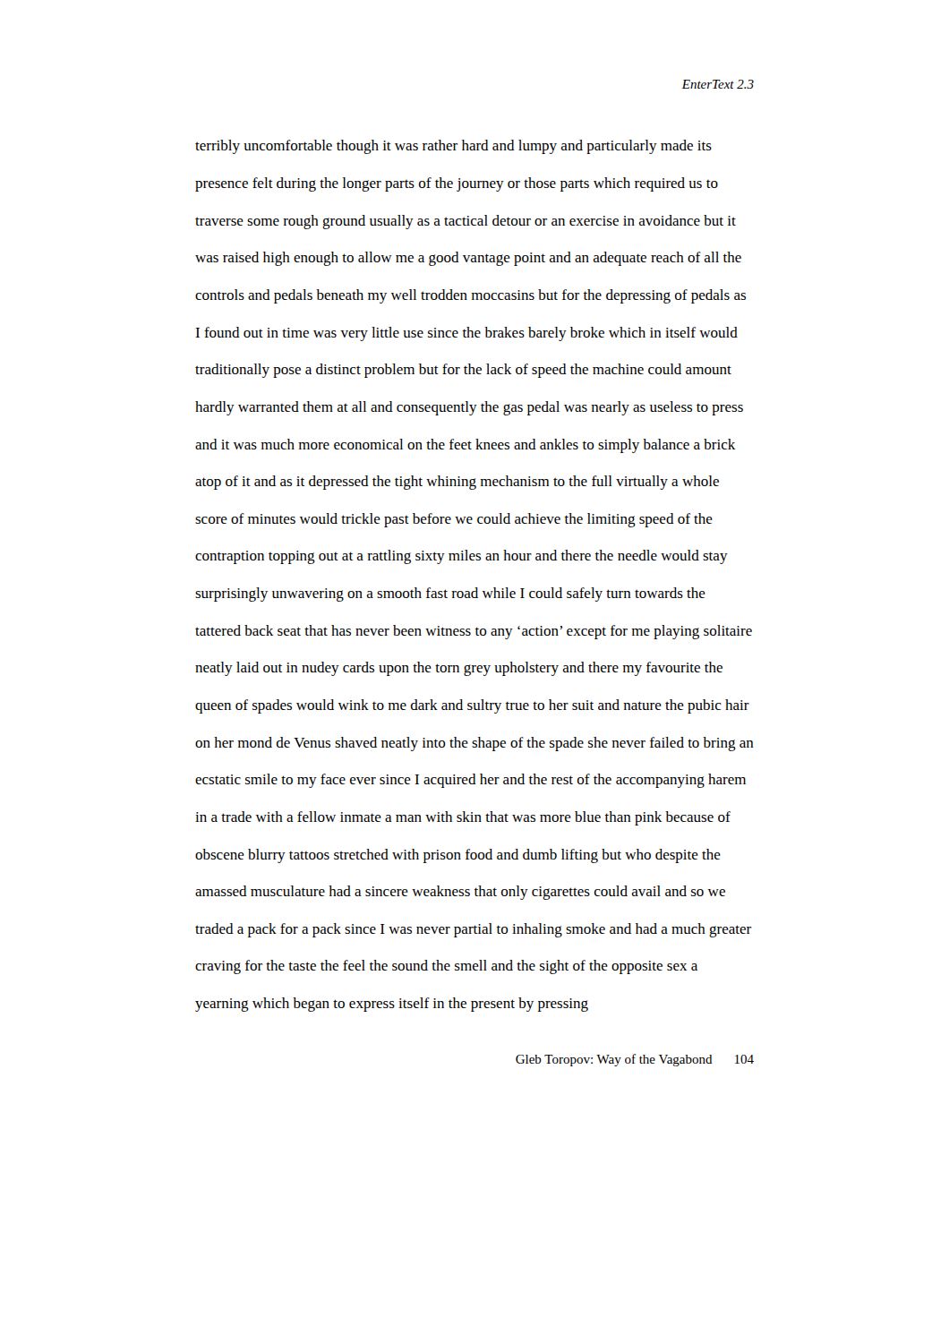EnterText 2.3
terribly uncomfortable though it was rather hard and lumpy and particularly made its presence felt during the longer parts of the journey or those parts which required us to traverse some rough ground usually as a tactical detour or an exercise in avoidance but it was raised high enough to allow me a good vantage point and an adequate reach of all the controls and pedals beneath my well trodden moccasins but for the depressing of pedals as I found out in time was very little use since the brakes barely broke which in itself would traditionally pose a distinct problem but for the lack of speed the machine could amount hardly warranted them at all and consequently the gas pedal was nearly as useless to press and it was much more economical on the feet knees and ankles to simply balance a brick atop of it and as it depressed the tight whining mechanism to the full virtually a whole score of minutes would trickle past before we could achieve the limiting speed of the contraption topping out at a rattling sixty miles an hour and there the needle would stay surprisingly unwavering on a smooth fast road while I could safely turn towards the tattered back seat that has never been witness to any ‘action’ except for me playing solitaire neatly laid out in nudey cards upon the torn grey upholstery and there my favourite the queen of spades would wink to me dark and sultry true to her suit and nature the pubic hair on her mond de Venus shaved neatly into the shape of the spade she never failed to bring an ecstatic smile to my face ever since I acquired her and the rest of the accompanying harem in a trade with a fellow inmate a man with skin that was more blue than pink because of obscene blurry tattoos stretched with prison food and dumb lifting but who despite the amassed musculature had a sincere weakness that only cigarettes could avail and so we traded a pack for a pack since I was never partial to inhaling smoke and had a much greater craving for the taste the feel the sound the smell and the sight of the opposite sex a yearning which began to express itself in the present by pressing
Gleb Toropov: Way of the Vagabond104